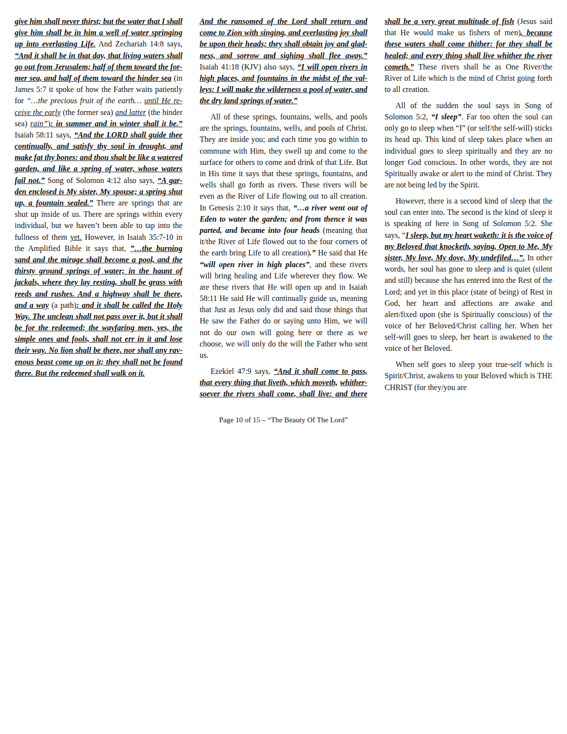give him shall never thirst; but the water that I shall give him shall be in him a well of water springing up into everlasting Life. And Zechariah 14:8 says, “And it shall be in that day, that living waters shall go out from Jerusalem; half of them toward the former sea, and half of them toward the hinder sea (in James 5:7 it spoke of how the Father waits patiently for “…the precious fruit of the earth… until He receive the early (the former sea) and latter (the hinder sea) rain”): in summer and in winter shall it be.” Isaiah 58:11 says, “And the LORD shall guide thee continually, and satisfy thy soul in drought, and make fat thy bones: and thou shalt be like a watered garden, and like a spring of water, whose waters fail not.” Song of Solomon 4:12 also says, “A garden enclosed is My sister, My spouse; a spring shut up, a fountain sealed.” There are springs that are shut up inside of us. There are springs within every individual, but we haven’t been able to tap into the fullness of them yet. However, in Isaiah 35:7-10 in the Amplified Bible it says that, ”…the burning sand and the mirage shall become a pool, and the thirsty ground springs of water; in the haunt of jackals, where they lay resting, shall be grass with reeds and rushes. And a highway shall be there, and a way (a path); and it shall be called the Holy Way. The unclean shall not pass over it, but it shall be for the redeemed; the wayfaring men, yes, the simple ones and fools, shall not err in it and lose their way. No lion shall be there, nor shall any ravenous beast come up on it; they shall not be found there. But the redeemed shall walk on it.
And the ransomed of the Lord shall return and come to Zion with singing, and everlasting joy shall be upon their heads; they shall obtain joy and gladness, and sorrow and sighing shall flee away.” Isaiah 41:18 (KJV) also says, “I will open rivers in high places, and fountains in the midst of the valleys: I will make the wilderness a pool of water, and the dry land springs of water.”
All of these springs, fountains, wells, and pools are the springs, fountains, wells, and pools of Christ. They are inside you; and each time you go within to commune with Him, they swell up and come to the surface for others to come and drink of that Life. But in His time it says that these springs, fountains, and wells shall go forth as rivers. These rivers will be even as the River of Life flowing out to all creation. In Genesis 2:10 it says that, “…a river went out of Eden to water the garden; and from thence it was parted, and became into four heads (meaning that it/the River of Life flowed out to the four corners of the earth bring Life to all creation).” He said that He “will open river in high places”, and these rivers will bring healing and Life wherever they flow. We are these rivers that He will open up and in Isaiah 58:11 He said He will continually guide us, meaning that Just as Jesus only did and said those things that He saw the Father do or saying unto Him, we will not do our own will going here or there as we choose, we will only do the will the Father who sent us.
Ezekiel 47:9 says, “And it shall come to pass, that every thing that liveth, which moveth, whithersoever the rivers shall come, shall live: and there shall be a very great multitude of fish (Jesus said that He would make us fishers of men), because these waters shall come thither: for they shall be healed; and every thing shall live whither the river cometh.” These rivers shall be as One River/the River of Life which is the mind of Christ going forth to all creation.
All of the sudden the soul says in Song of Solomon 5:2, “I sleep”. Far too often the soul can only go to sleep when “I” (or self/the self-will) sticks its head up. This kind of sleep takes place when an individual goes to sleep spiritually and they are no longer God conscious. In other words, they are not Spiritually awake or alert to the mind of Christ. They are not being led by the Spirit.
However, there is a second kind of sleep that the soul can enter into. The second is the kind of sleep it is speaking of here in Song of Solomon 5:2. She says, “I sleep, but my heart waketh: it is the voice of my Beloved that knocketh, saying, Open to Me, My sister, My love, My dove, My undefiled…”. In other words, her soul has gone to sleep and is quiet (silent and still) because she has entered into the Rest of the Lord; and yet in this place (state of being) of Rest in God, her heart and affections are awake and alert/fixed upon (she is Spiritually conscious) of the voice of her Beloved/Christ calling her. When her self-will goes to sleep, her heart is awakened to the voice of her Beloved.
When self goes to sleep your true-self which is Spirit/Christ, awakens to your Beloved which is THE CHRIST (for they/you are
Page 10 of 15 – “The Beauty Of The Lord”